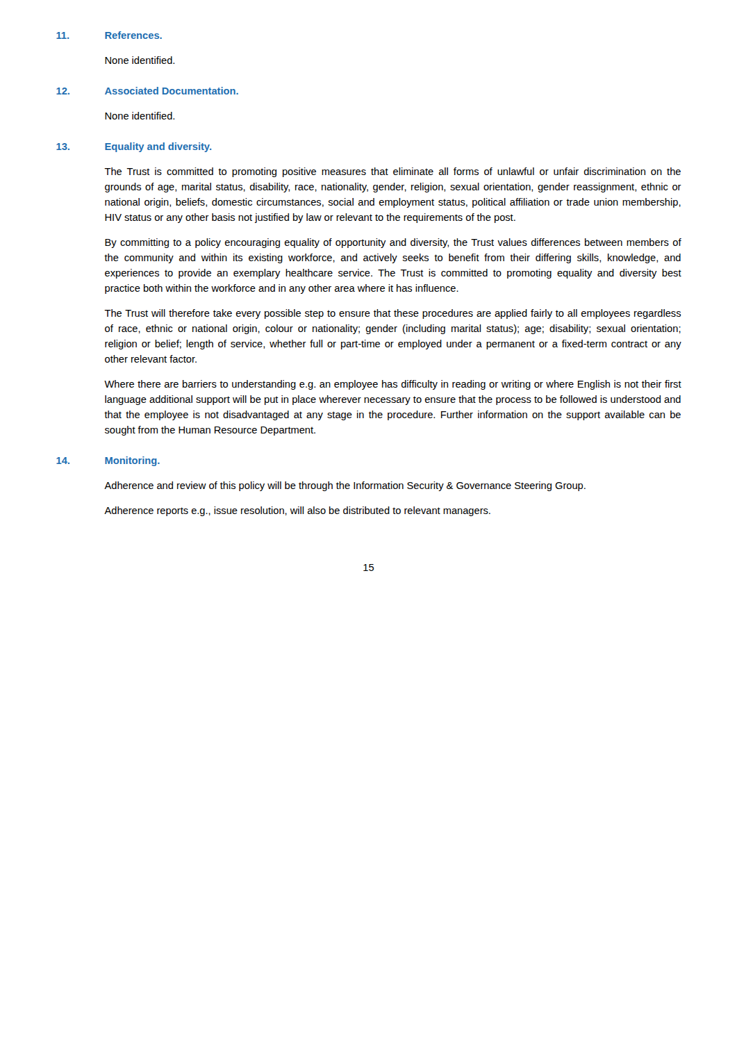11. References.
None identified.
12. Associated Documentation.
None identified.
13. Equality and diversity.
The Trust is committed to promoting positive measures that eliminate all forms of unlawful or unfair discrimination on the grounds of age, marital status, disability, race, nationality, gender, religion, sexual orientation, gender reassignment, ethnic or national origin, beliefs, domestic circumstances, social and employment status, political affiliation or trade union membership, HIV status or any other basis not justified by law or relevant to the requirements of the post.
By committing to a policy encouraging equality of opportunity and diversity, the Trust values differences between members of the community and within its existing workforce, and actively seeks to benefit from their differing skills, knowledge, and experiences to provide an exemplary healthcare service. The Trust is committed to promoting equality and diversity best practice both within the workforce and in any other area where it has influence.
The Trust will therefore take every possible step to ensure that these procedures are applied fairly to all employees regardless of race, ethnic or national origin, colour or nationality; gender (including marital status); age; disability; sexual orientation; religion or belief; length of service, whether full or part-time or employed under a permanent or a fixed-term contract or any other relevant factor.
Where there are barriers to understanding e.g. an employee has difficulty in reading or writing or where English is not their first language additional support will be put in place wherever necessary to ensure that the process to be followed is understood and that the employee is not disadvantaged at any stage in the procedure. Further information on the support available can be sought from the Human Resource Department.
14. Monitoring.
Adherence and review of this policy will be through the Information Security & Governance Steering Group.
Adherence reports e.g., issue resolution, will also be distributed to relevant managers.
15